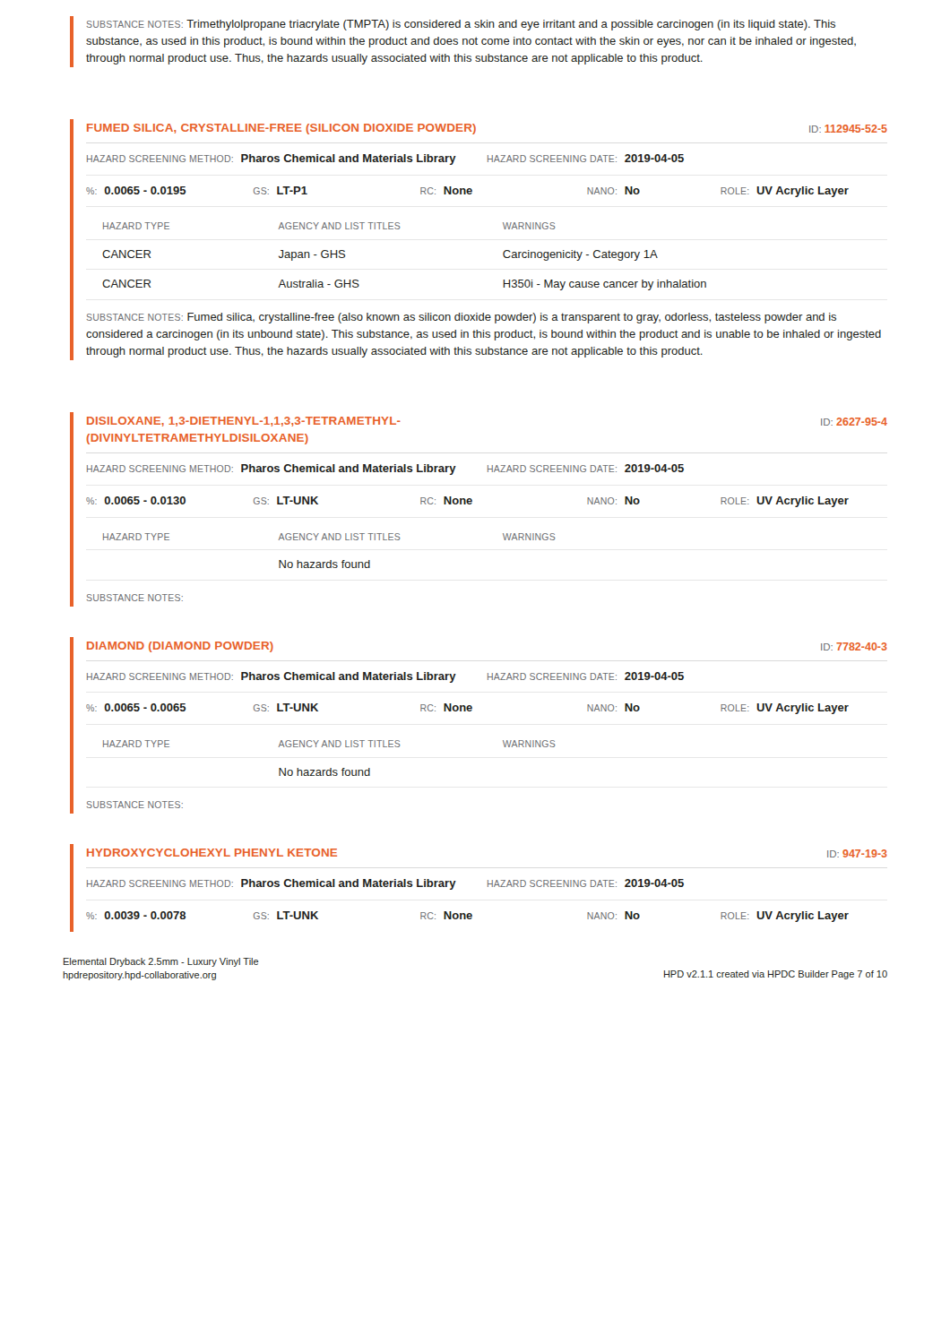substance notes: Trimethylolpropane triacrylate (TMPTA) is considered a skin and eye irritant and a possible carcinogen (in its liquid state). This substance, as used in this product, is bound within the product and does not come into contact with the skin or eyes, nor can it be inhaled or ingested, through normal product use. Thus, the hazards usually associated with this substance are not applicable to this product.
FUMED SILICA, CRYSTALLINE-FREE (SILICON DIOXIDE POWDER)
ID: 112945-52-5
hazard screening method: Pharos Chemical and Materials Library
hazard screening date: 2019-04-05
%: 0.0065 - 0.0195
GS: LT-P1
RC: None
NANO: No
ROLE: UV Acrylic Layer
| HAZARD TYPE | AGENCY AND LIST TITLES | WARNINGS |
| --- | --- | --- |
| CANCER | Japan - GHS | Carcinogenicity - Category 1A |
| CANCER | Australia - GHS | H350i - May cause cancer by inhalation |
substance notes:
Fumed silica, crystalline-free (also known as silicon dioxide powder) is a transparent to gray, odorless, tasteless powder and is considered a carcinogen (in its unbound state). This substance, as used in this product, is bound within the product and is unable to be inhaled or ingested through normal product use. Thus, the hazards usually associated with this substance are not applicable to this product.
DISILOXANE, 1,3-DIETHENYL-1,1,3,3-TETRAMETHYL-
(DIVINYLTETRAMETHYLDISILOXANE)
ID: 2627-95-4
hazard screening method: Pharos Chemical and Materials Library
hazard screening date: 2019-04-05
%: 0.0065 - 0.0130
GS: LT-UNK
RC: None
NANO: No
ROLE: UV Acrylic Layer
| HAZARD TYPE | AGENCY AND LIST TITLES | WARNINGS |
| --- | --- | --- |
| | No hazards found | |
substance notes:
DIAMOND (DIAMOND POWDER)
ID: 7782-40-3
hazard screening method: Pharos Chemical and Materials Library
hazard screening date: 2019-04-05
%: 0.0065 - 0.0065
GS: LT-UNK
RC: None
NANO: No
ROLE: UV Acrylic Layer
| HAZARD TYPE | AGENCY AND LIST TITLES | WARNINGS |
| --- | --- | --- |
| | No hazards found | |
substance notes:
HYDROXYCYCLOHEXYL PHENYL KETONE
ID: 947-19-3
hazard screening method: Pharos Chemical and Materials Library
hazard screening date: 2019-04-05
%: 0.0039 - 0.0078
GS: LT-UNK
RC: None
NANO: No
ROLE: UV Acrylic Layer
Elemental Dryback 2.5mm - Luxury Vinyl Tile
hpdrepository.hpd-collaborative.org
HPD v2.1.1 created via HPDC Builder Page 7 of 10